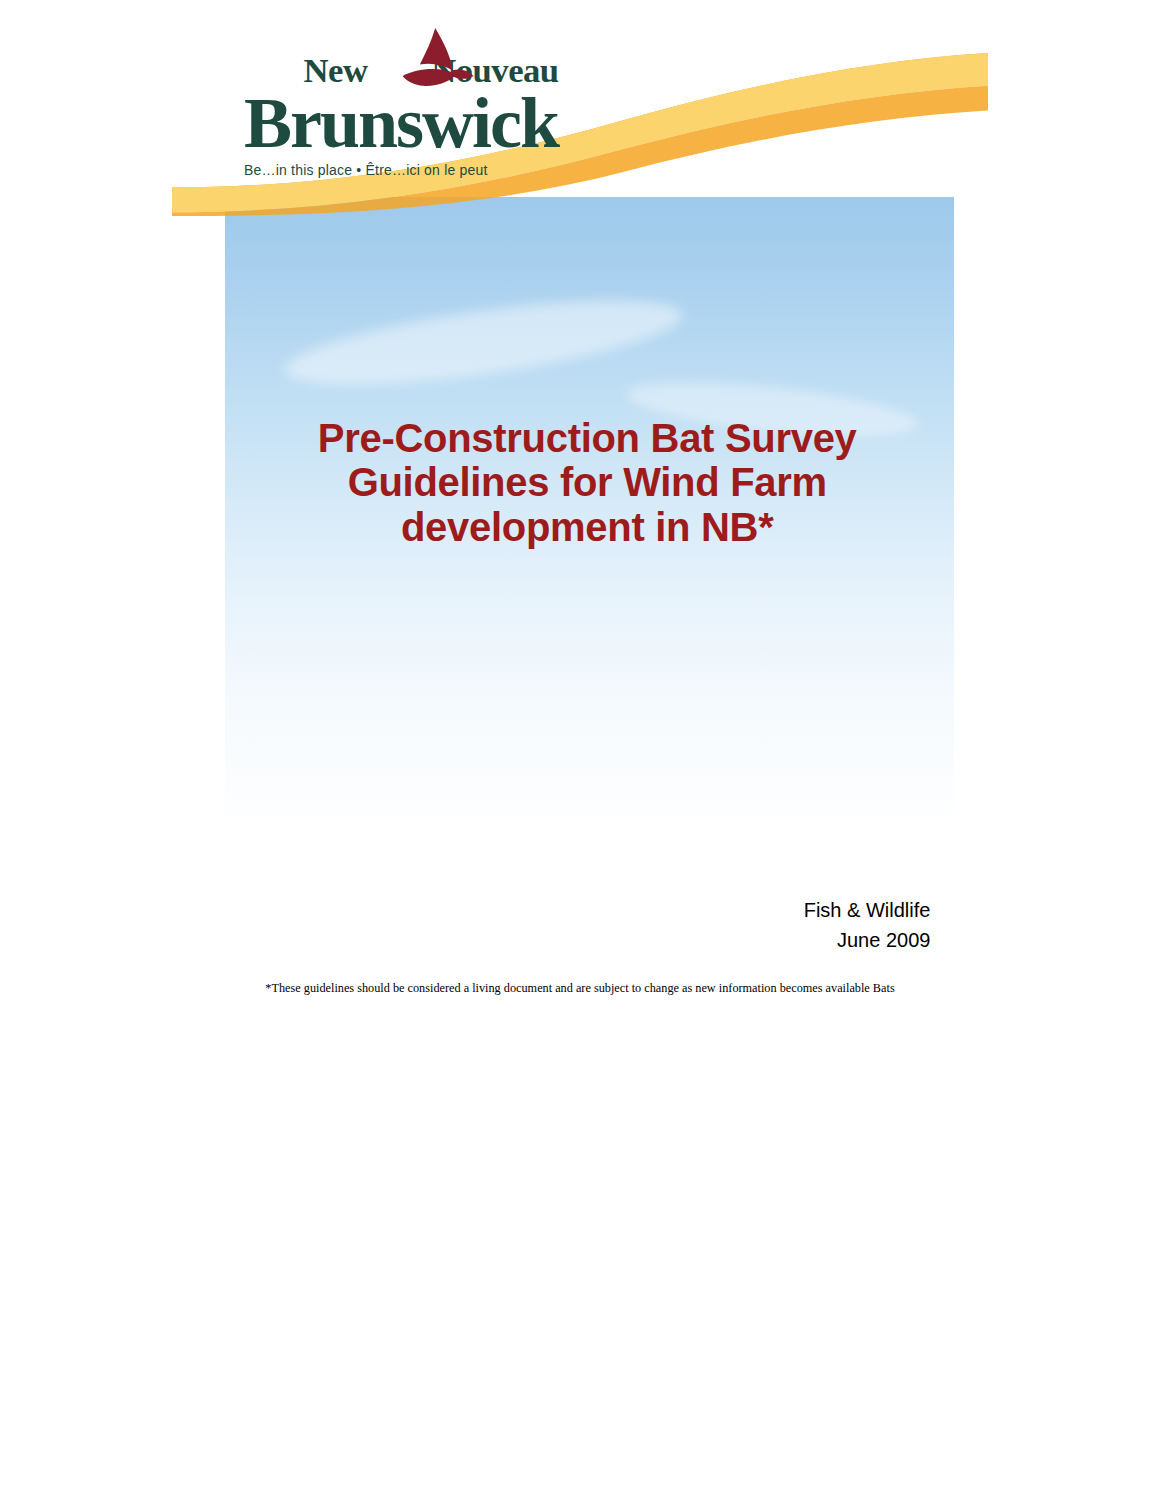New Nouveau
Brunswick
Be…in this place • Être…ici on le peut
Pre-Construction Bat Survey Guidelines for Wind Farm development in NB*
Fish & Wildlife
June 2009
*These guidelines should be considered a living document and are subject to change as new information becomes available Bats